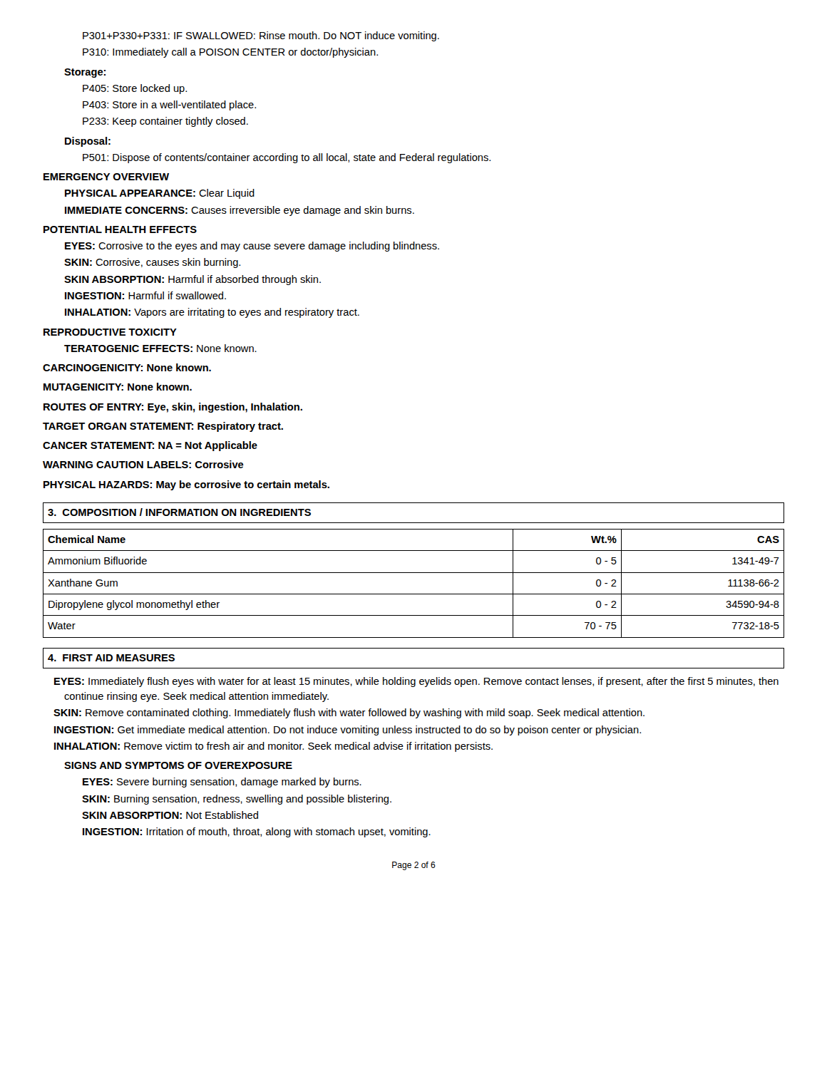P301+P330+P331: IF SWALLOWED: Rinse mouth. Do NOT induce vomiting.
P310: Immediately call a POISON CENTER or doctor/physician.
Storage:
P405: Store locked up.
P403: Store in a well-ventilated place.
P233: Keep container tightly closed.
Disposal:
P501: Dispose of contents/container according to all local, state and Federal regulations.
EMERGENCY OVERVIEW
PHYSICAL APPEARANCE: Clear Liquid
IMMEDIATE CONCERNS: Causes irreversible eye damage and skin burns.
POTENTIAL HEALTH EFFECTS
EYES: Corrosive to the eyes and may cause severe damage including blindness.
SKIN: Corrosive, causes skin burning.
SKIN ABSORPTION: Harmful if absorbed through skin.
INGESTION: Harmful if swallowed.
INHALATION: Vapors are irritating to eyes and respiratory tract.
REPRODUCTIVE TOXICITY
TERATOGENIC EFFECTS: None known.
CARCINOGENICITY: None known.
MUTAGENICITY: None known.
ROUTES OF ENTRY: Eye, skin, ingestion, Inhalation.
TARGET ORGAN STATEMENT: Respiratory tract.
CANCER STATEMENT: NA = Not Applicable
WARNING CAUTION LABELS: Corrosive
PHYSICAL HAZARDS: May be corrosive to certain metals.
3. COMPOSITION / INFORMATION ON INGREDIENTS
| Chemical Name | Wt.% | CAS |
| --- | --- | --- |
| Ammonium Bifluoride | 0 - 5 | 1341-49-7 |
| Xanthane Gum | 0 - 2 | 11138-66-2 |
| Dipropylene glycol monomethyl ether | 0 - 2 | 34590-94-8 |
| Water | 70 - 75 | 7732-18-5 |
4. FIRST AID MEASURES
EYES: Immediately flush eyes with water for at least 15 minutes, while holding eyelids open. Remove contact lenses, if present, after the first 5 minutes, then continue rinsing eye. Seek medical attention immediately.
SKIN: Remove contaminated clothing. Immediately flush with water followed by washing with mild soap. Seek medical attention.
INGESTION: Get immediate medical attention. Do not induce vomiting unless instructed to do so by poison center or physician.
INHALATION: Remove victim to fresh air and monitor. Seek medical advise if irritation persists.
SIGNS AND SYMPTOMS OF OVEREXPOSURE
EYES: Severe burning sensation, damage marked by burns.
SKIN: Burning sensation, redness, swelling and possible blistering.
SKIN ABSORPTION: Not Established
INGESTION: Irritation of mouth, throat, along with stomach upset, vomiting.
Page 2 of 6